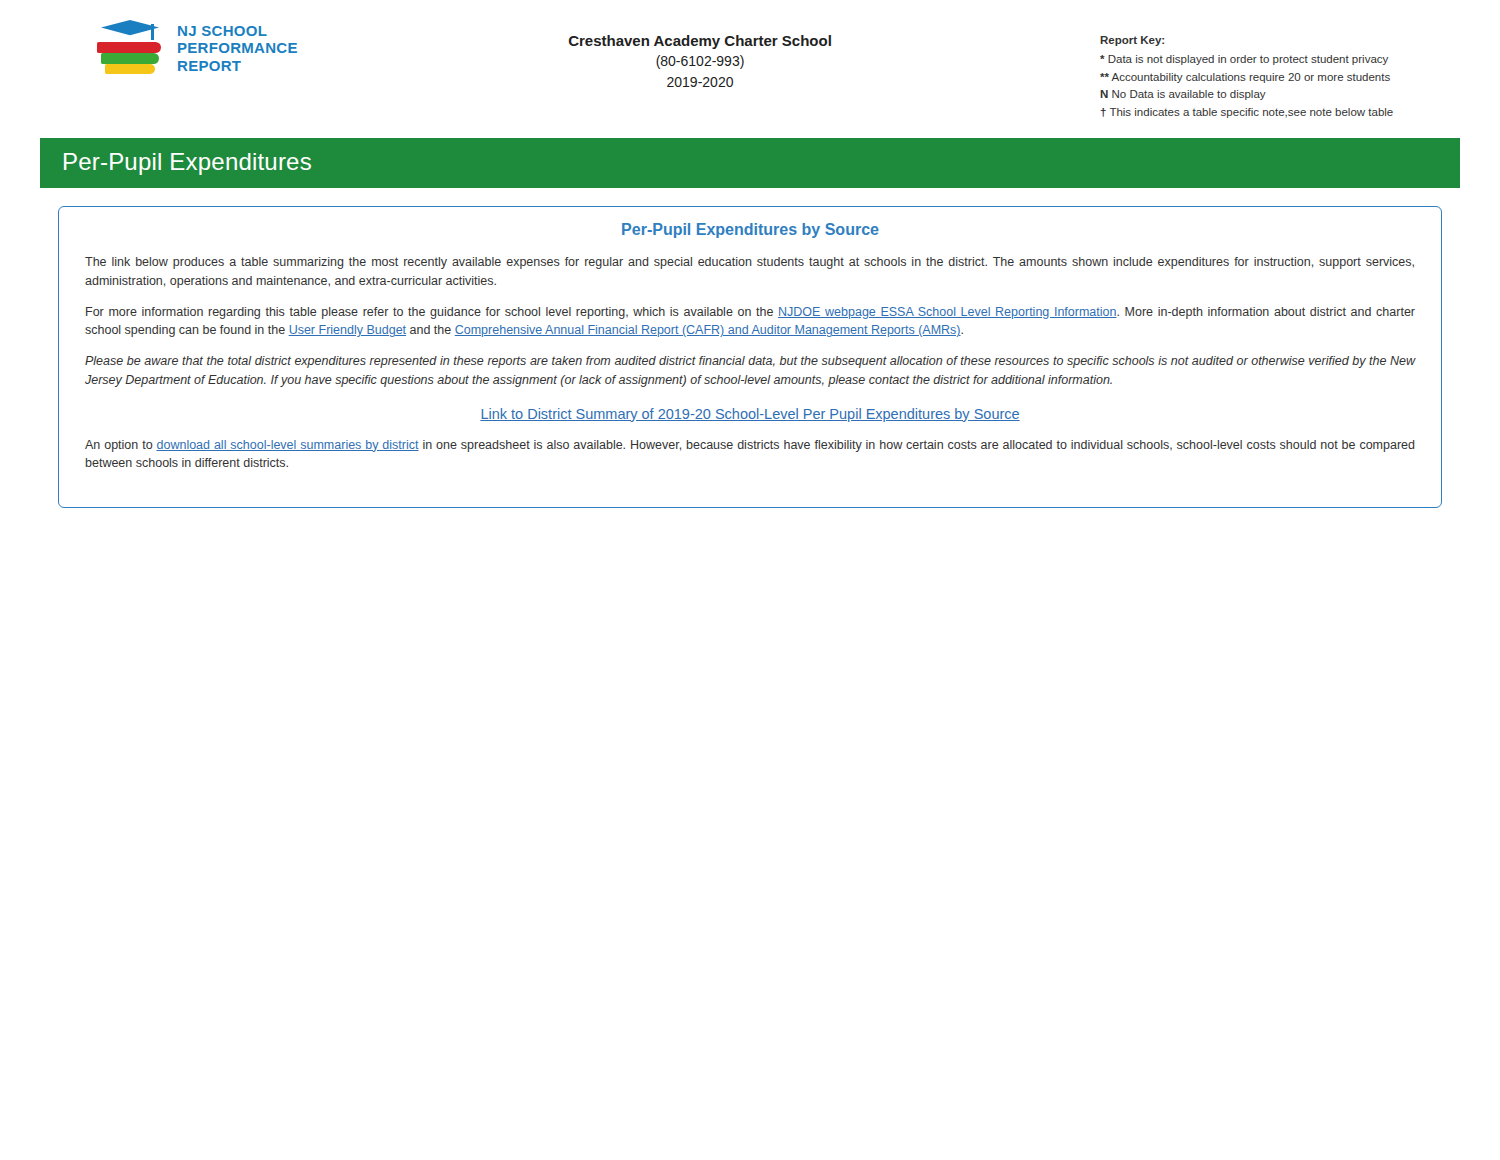NJ SCHOOL PERFORMANCE REPORT
Cresthaven Academy Charter School
(80-6102-993)
2019-2020
Report Key:
* Data is not displayed in order to protect student privacy
** Accountability calculations require 20 or more students
N No Data is available to display
† This indicates a table specific note,see note below table
Per-Pupil Expenditures
Per-Pupil Expenditures by Source
The link below produces a table summarizing the most recently available expenses for regular and special education students taught at schools in the district. The amounts shown include expenditures for instruction, support services, administration, operations and maintenance, and extra-curricular activities.
For more information regarding this table please refer to the guidance for school level reporting, which is available on the NJDOE webpage ESSA School Level Reporting Information. More in-depth information about district and charter school spending can be found in the User Friendly Budget and the Comprehensive Annual Financial Report (CAFR) and Auditor Management Reports (AMRs).
Please be aware that the total district expenditures represented in these reports are taken from audited district financial data, but the subsequent allocation of these resources to specific schools is not audited or otherwise verified by the New Jersey Department of Education. If you have specific questions about the assignment (or lack of assignment) of school-level amounts, please contact the district for additional information.
Link to District Summary of 2019-20 School-Level Per Pupil Expenditures by Source
An option to download all school-level summaries by district in one spreadsheet is also available. However, because districts have flexibility in how certain costs are allocated to individual schools, school-level costs should not be compared between schools in different districts.